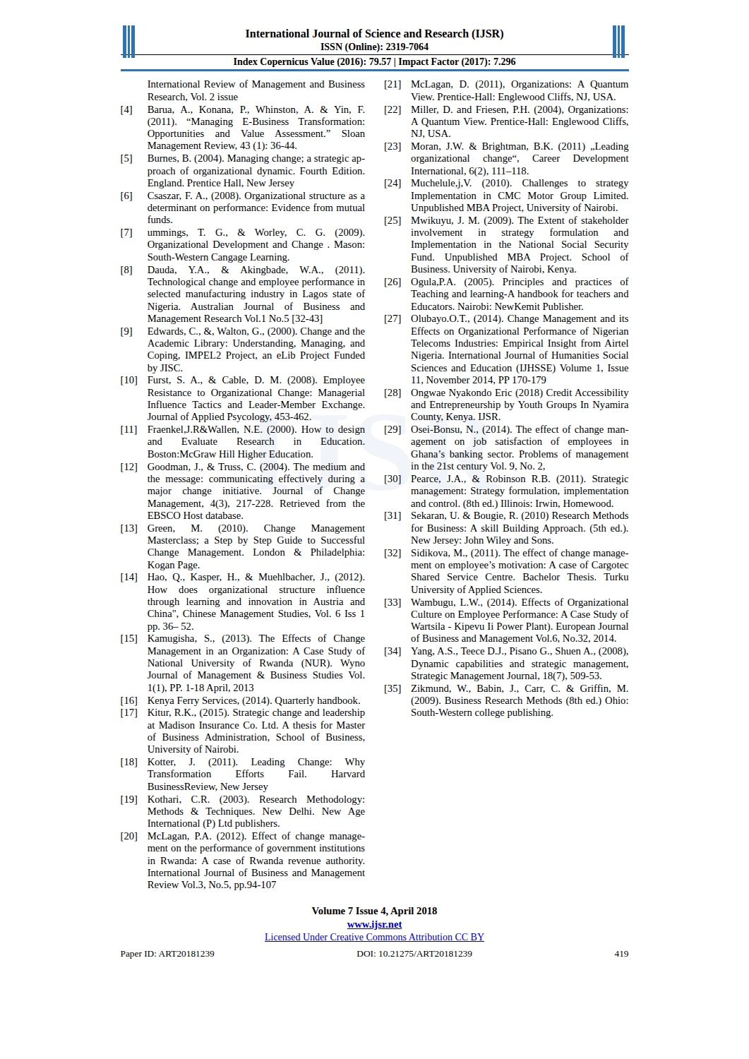International Journal of Science and Research (IJSR)
ISSN (Online): 2319-7064
Index Copernicus Value (2016): 79.57 | Impact Factor (2017): 7.296
IJSR
International Review of Management and Business Research, Vol. 2 issue
[4] Barua, A., Konana, P., Whinston, A. & Yin, F. (2011). “Managing E-Business Transformation: Opportunities and Value Assessment.” Sloan Management Review, 43 (1): 36-44.
[5] Burnes, B. (2004). Managing change; a strategic approach of organizational dynamic. Fourth Edition. England. Prentice Hall, New Jersey
[6] Csaszar, F. A., (2008). Organizational structure as a determinant on performance: Evidence from mutual funds.
[7] ummings, T. G., & Worley, C. G. (2009). Organizational Development and Change . Mason: South-Western Cangage Learning.
[8] Dauda, Y.A., & Akingbade, W.A., (2011). Technological change and employee performance in selected manufacturing industry in Lagos state of Nigeria. Australian Journal of Business and Management Research Vol.1 No.5 [32-43]
[9] Edwards, C., &, Walton, G., (2000). Change and the Academic Library: Understanding, Managing, and Coping, IMPEL2 Project, an eLib Project Funded by JISC.
[10] Furst, S. A., & Cable, D. M. (2008). Employee Resistance to Organizational Change: Managerial Influence Tactics and Leader-Member Exchange. Journal of Applied Psycology, 453-462.
[11] Fraenkel,J.R&Wallen, N.E. (2000). How to design and Evaluate Research in Education. Boston:McGraw Hill Higher Education.
[12] Goodman, J., & Truss, C. (2004). The medium and the message: communicating effectively during a major change initiative. Journal of Change Management, 4(3), 217-228. Retrieved from the EBSCO Host database.
[13] Green, M. (2010). Change Management Masterclass; a Step by Step Guide to Successful Change Management. London & Philadelphia: Kogan Page.
[14] Hao, Q., Kasper, H., & Muehlbacher, J., (2012). How does organizational structure influence through learning and innovation in Austria and China", Chinese Management Studies, Vol. 6 Iss 1 pp. 36– 52.
[15] Kamugisha, S., (2013). The Effects of Change Management in an Organization: A Case Study of National University of Rwanda (NUR). Wyno Journal of Management & Business Studies Vol. 1(1), PP. 1-18 April, 2013
[16] Kenya Ferry Services, (2014). Quarterly handbook.
[17] Kitur, R.K., (2015). Strategic change and leadership at Madison Insurance Co. Ltd. A thesis for Master of Business Administration, School of Business, University of Nairobi.
[18] Kotter, J. (2011). Leading Change: Why Transformation Efforts Fail. Harvard BusinessReview, New Jersey
[19] Kothari, C.R. (2003). Research Methodology: Methods & Techniques. New Delhi. New Age International (P) Ltd publishers.
[20] McLagan, P.A. (2012). Effect of change management on the performance of government institutions in Rwanda: A case of Rwanda revenue authority. International Journal of Business and Management Review Vol.3, No.5, pp.94-107
[21] McLagan, D. (2011), Organizations: A Quantum View. Prentice-Hall: Englewood Cliffs, NJ, USA.
[22] Miller, D. and Friesen, P.H. (2004), Organizations: A Quantum View. Prentice-Hall: Englewood Cliffs, NJ, USA.
[23] Moran, J.W. & Brightman, B.K. (2011) „Leading organizational change“, Career Development International, 6(2), 111–118.
[24] Muchelule,j,V. (2010). Challenges to strategy Implementation in CMC Motor Group Limited. Unpublished MBA Project, University of Nairobi.
[25] Mwikuyu, J. M. (2009). The Extent of stakeholder involvement in strategy formulation and Implementation in the National Social Security Fund. Unpublished MBA Project. School of Business. University of Nairobi, Kenya.
[26] Ogula,P.A. (2005). Principles and practices of Teaching and learning-A handbook for teachers and Educators. Nairobi: NewKemit Publisher.
[27] Olubayo.O.T., (2014). Change Management and its Effects on Organizational Performance of Nigerian Telecoms Industries: Empirical Insight from Airtel Nigeria. International Journal of Humanities Social Sciences and Education (IJHSSE) Volume 1, Issue 11, November 2014, PP 170-179
[28] Ongwae Nyakondo Eric (2018) Credit Accessibility and Entrepreneurship by Youth Groups In Nyamira County, Kenya. IJSR.
[29] Osei-Bonsu, N., (2014). The effect of change management on job satisfaction of employees in Ghana’s banking sector. Problems of management in the 21st century Vol. 9, No. 2,
[30] Pearce, J.A., & Robinson R.B. (2011). Strategic management: Strategy formulation, implementation and control. (8th ed.) Illinois: Irwin, Homewood.
[31] Sekaran, U. & Bougie, R. (2010) Research Methods for Business: A skill Building Approach. (5th ed.). New Jersey: John Wiley and Sons.
[32] Sidikova, M., (2011). The effect of change management on employee’s motivation: A case of Cargotec Shared Service Centre. Bachelor Thesis. Turku University of Applied Sciences.
[33] Wambugu, L.W., (2014). Effects of Organizational Culture on Employee Performance: A Case Study of Wartsila - Kipevu Ii Power Plant). European Journal of Business and Management Vol.6, No.32, 2014.
[34] Yang, A.S., Teece D.J., Pisano G., Shuen A., (2008), Dynamic capabilities and strategic management, Strategic Management Journal, 18(7), 509-53.
[35] Zikmund, W., Babin, J., Carr, C. & Griffin, M. (2009). Business Research Methods (8th ed.) Ohio: South-Western college publishing.
Volume 7 Issue 4, April 2018
www.ijsr.net
Licensed Under Creative Commons Attribution CC BY
Paper ID: ART20181239
DOI: 10.21275/ART20181239
419